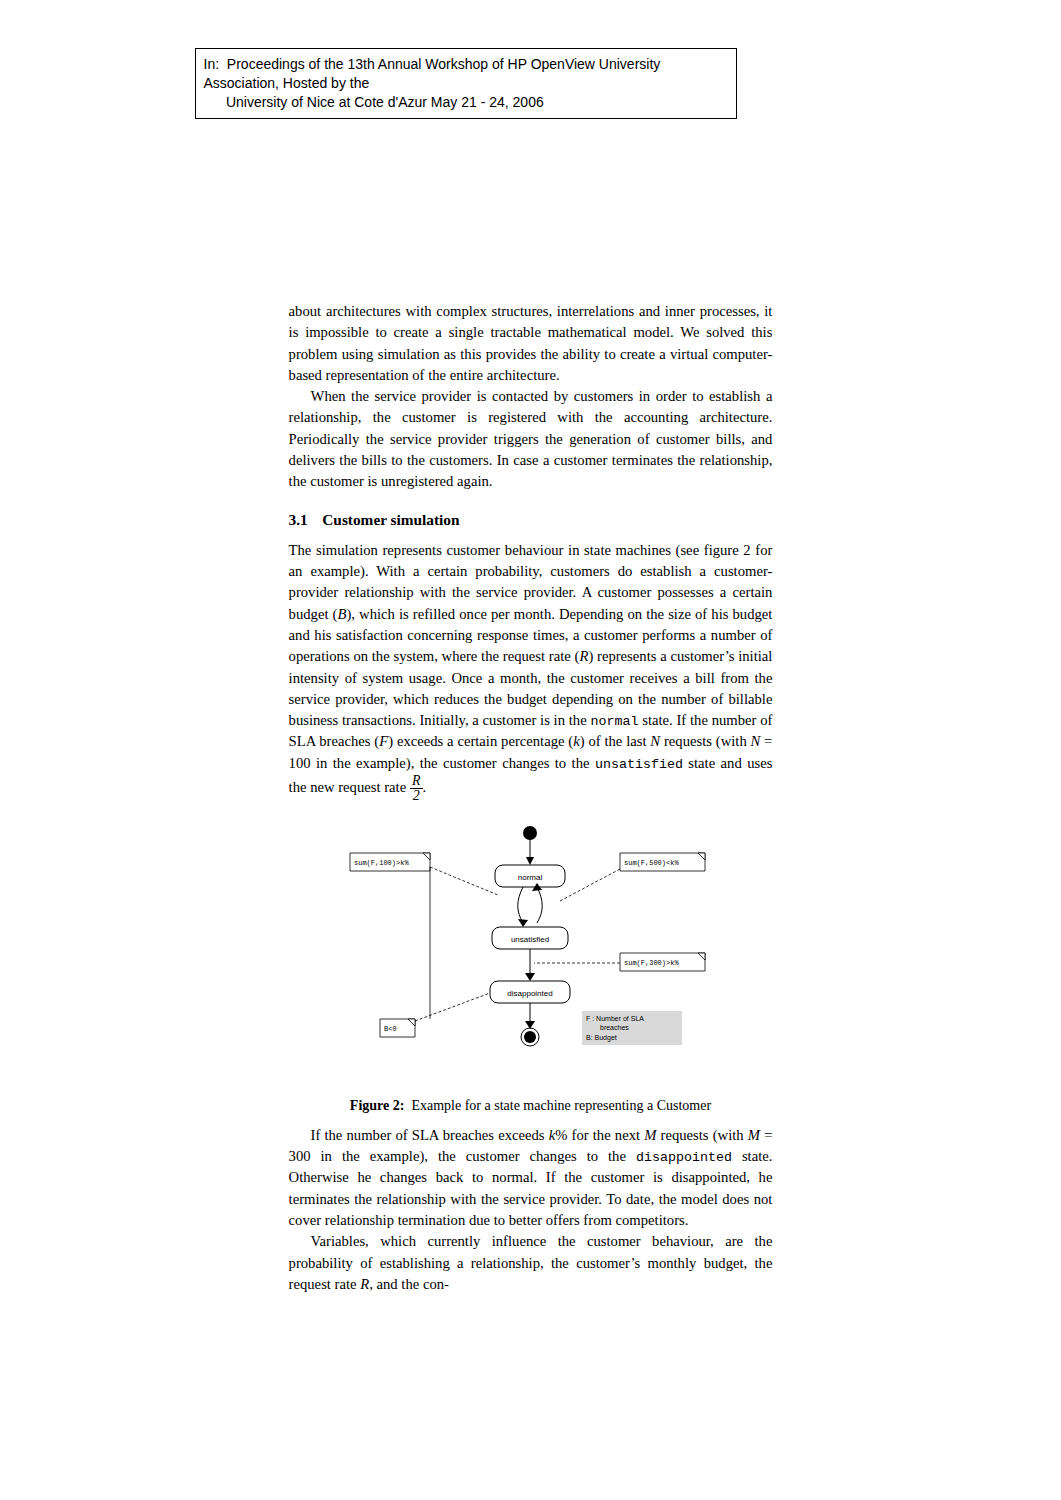In: Proceedings of the 13th Annual Workshop of HP OpenView University Association, Hosted by the
University of Nice at Cote d'Azur May 21 - 24, 2006
about architectures with complex structures, interrelations and inner processes, it is impossible to create a single tractable mathematical model. We solved this problem using simulation as this provides the ability to create a virtual computer-based representation of the entire architecture.
When the service provider is contacted by customers in order to establish a relationship, the customer is registered with the accounting architecture. Periodically the service provider triggers the generation of customer bills, and delivers the bills to the customers. In case a customer terminates the relationship, the customer is unregistered again.
3.1 Customer simulation
The simulation represents customer behaviour in state machines (see figure 2 for an example). With a certain probability, customers do establish a customer-provider relationship with the service provider. A customer possesses a certain budget (B), which is refilled once per month. Depending on the size of his budget and his satisfaction concerning response times, a customer performs a number of operations on the system, where the request rate (R) represents a customer’s initial intensity of system usage. Once a month, the customer receives a bill from the service provider, which reduces the budget depending on the number of billable business transactions. Initially, a customer is in the normal state. If the number of SLA breaches (F) exceeds a certain percentage (k) of the last N requests (with N = 100 in the example), the customer changes to the unsatisfied state and uses the new request rate R 2.
normal sum(F,100)>k% sum(F,500)<k% unsatisfied sum(F,300)>k% disappointed B<0 F : Number of SLA breaches B: Budget
Figure 2: Example for a state machine representing a Customer
If the number of SLA breaches exceeds k% for the next M requests (with M = 300 in the example), the customer changes to the disappointed state. Otherwise he changes back to normal. If the customer is disappointed, he terminates the relationship with the service provider. To date, the model does not cover relationship termination due to better offers from competitors.
Variables, which currently influence the customer behaviour, are the probability of establishing a relationship, the customer’s monthly budget, the request rate R, and the con-